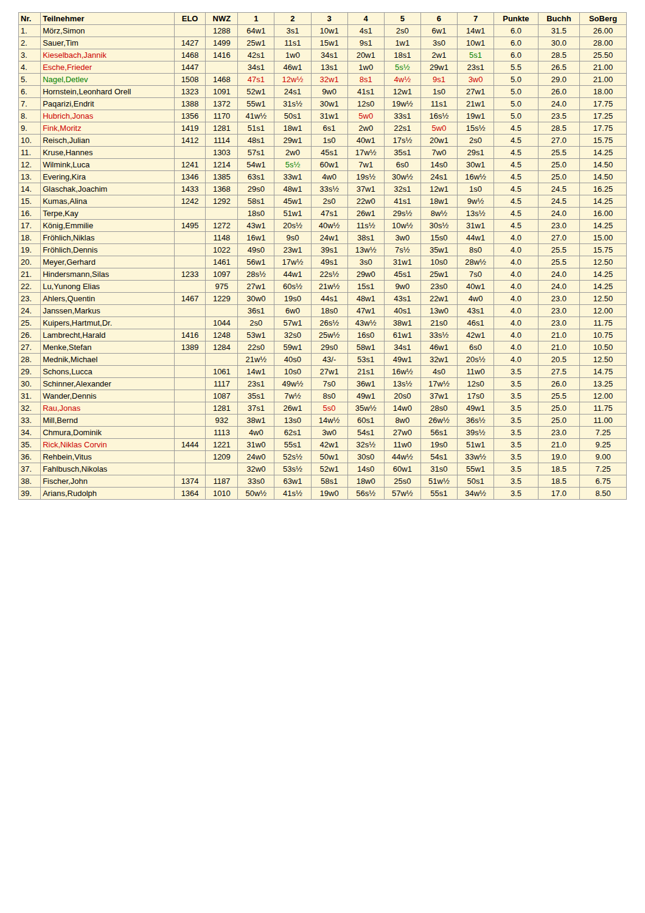| Nr. | Teilnehmer | ELO | NWZ | 1 | 2 | 3 | 4 | 5 | 6 | 7 | Punkte | Buchh | SoBerg |
| --- | --- | --- | --- | --- | --- | --- | --- | --- | --- | --- | --- | --- | --- |
| 1. | Mörz,Simon | | 1288 | 64w1 | 3s1 | 10w1 | 4s1 | 2s0 | 6w1 | 14w1 | 6.0 | 31.5 | 26.00 |
| 2. | Sauer,Tim | 1427 | 1499 | 25w1 | 11s1 | 15w1 | 9s1 | 1w1 | 3s0 | 10w1 | 6.0 | 30.0 | 28.00 |
| 3. | Kieselbach,Jannik | 1468 | 1416 | 42s1 | 1w0 | 34s1 | 20w1 | 18s1 | 2w1 | 5s1 | 6.0 | 28.5 | 25.50 |
| 4. | Esche,Frieder | 1447 | | 34s1 | 46w1 | 13s1 | 1w0 | 5s½ | 29w1 | 23s1 | 5.5 | 26.5 | 21.00 |
| 5. | Nagel,Detlev | 1508 | 1468 | 47s1 | 12w½ | 32w1 | 8s1 | 4w½ | 9s1 | 3w0 | 5.0 | 29.0 | 21.00 |
| 6. | Hornstein,Leonhard Orell | 1323 | 1091 | 52w1 | 24s1 | 9w0 | 41s1 | 12w1 | 1s0 | 27w1 | 5.0 | 26.0 | 18.00 |
| 7. | Paqarizi,Endrit | 1388 | 1372 | 55w1 | 31s½ | 30w1 | 12s0 | 19w½ | 11s1 | 21w1 | 5.0 | 24.0 | 17.75 |
| 8. | Hubrich,Jonas | 1356 | 1170 | 41w½ | 50s1 | 31w1 | 5w0 | 33s1 | 16s½ | 19w1 | 5.0 | 23.5 | 17.25 |
| 9. | Fink,Moritz | 1419 | 1281 | 51s1 | 18w1 | 6s1 | 2w0 | 22s1 | 5w0 | 15s½ | 4.5 | 28.5 | 17.75 |
| 10. | Reisch,Julian | 1412 | 1114 | 48s1 | 29w1 | 1s0 | 40w1 | 17s½ | 20w1 | 2s0 | 4.5 | 27.0 | 15.75 |
| 11. | Kruse,Hannes | | 1303 | 57s1 | 2w0 | 45s1 | 17w½ | 35s1 | 7w0 | 29s1 | 4.5 | 25.5 | 14.25 |
| 12. | Wilmink,Luca | 1241 | 1214 | 54w1 | 5s½ | 60w1 | 7w1 | 6s0 | 14s0 | 30w1 | 4.5 | 25.0 | 14.50 |
| 13. | Evering,Kira | 1346 | 1385 | 63s1 | 33w1 | 4w0 | 19s½ | 30w½ | 24s1 | 16w½ | 4.5 | 25.0 | 14.50 |
| 14. | Glaschak,Joachim | 1433 | 1368 | 29s0 | 48w1 | 33s½ | 37w1 | 32s1 | 12w1 | 1s0 | 4.5 | 24.5 | 16.25 |
| 15. | Kumas,Alina | 1242 | 1292 | 58s1 | 45w1 | 2s0 | 22w0 | 41s1 | 18w1 | 9w½ | 4.5 | 24.5 | 14.25 |
| 16. | Terpe,Kay | | | 18s0 | 51w1 | 47s1 | 26w1 | 29s½ | 8w½ | 13s½ | 4.5 | 24.0 | 16.00 |
| 17. | König,Emmilie | 1495 | 1272 | 43w1 | 20s½ | 40w½ | 11s½ | 10w½ | 30s½ | 31w1 | 4.5 | 23.0 | 14.25 |
| 18. | Fröhlich,Niklas | | 1148 | 16w1 | 9s0 | 24w1 | 38s1 | 3w0 | 15s0 | 44w1 | 4.0 | 27.0 | 15.00 |
| 19. | Fröhlich,Dennis | | 1022 | 49s0 | 23w1 | 39s1 | 13w½ | 7s½ | 35w1 | 8s0 | 4.0 | 25.5 | 15.75 |
| 20. | Meyer,Gerhard | | 1461 | 56w1 | 17w½ | 49s1 | 3s0 | 31w1 | 10s0 | 28w½ | 4.0 | 25.5 | 12.50 |
| 21. | Hindersmann,Silas | 1233 | 1097 | 28s½ | 44w1 | 22s½ | 29w0 | 45s1 | 25w1 | 7s0 | 4.0 | 24.0 | 14.25 |
| 22. | Lu,Yunong Elias | | 975 | 27w1 | 60s½ | 21w½ | 15s1 | 9w0 | 23s0 | 40w1 | 4.0 | 24.0 | 14.25 |
| 23. | Ahlers,Quentin | 1467 | 1229 | 30w0 | 19s0 | 44s1 | 48w1 | 43s1 | 22w1 | 4w0 | 4.0 | 23.0 | 12.50 |
| 24. | Janssen,Markus | | | 36s1 | 6w0 | 18s0 | 47w1 | 40s1 | 13w0 | 43s1 | 4.0 | 23.0 | 12.00 |
| 25. | Kuipers,Hartmut,Dr. | | 1044 | 2s0 | 57w1 | 26s½ | 43w½ | 38w1 | 21s0 | 46s1 | 4.0 | 23.0 | 11.75 |
| 26. | Lambrecht,Harald | 1416 | 1248 | 53w1 | 32s0 | 25w½ | 16s0 | 61w1 | 33s½ | 42w1 | 4.0 | 21.0 | 10.75 |
| 27. | Menke,Stefan | 1389 | 1284 | 22s0 | 59w1 | 29s0 | 58w1 | 34s1 | 46w1 | 6s0 | 4.0 | 21.0 | 10.50 |
| 28. | Mednik,Michael | | | 21w½ | 40s0 | 43/- | 53s1 | 49w1 | 32w1 | 20s½ | 4.0 | 20.5 | 12.50 |
| 29. | Schons,Lucca | | 1061 | 14w1 | 10s0 | 27w1 | 21s1 | 16w½ | 4s0 | 11w0 | 3.5 | 27.5 | 14.75 |
| 30. | Schinner,Alexander | | 1117 | 23s1 | 49w½ | 7s0 | 36w1 | 13s½ | 17w½ | 12s0 | 3.5 | 26.0 | 13.25 |
| 31. | Wander,Dennis | | 1087 | 35s1 | 7w½ | 8s0 | 49w1 | 20s0 | 37w1 | 17s0 | 3.5 | 25.5 | 12.00 |
| 32. | Rau,Jonas | | 1281 | 37s1 | 26w1 | 5s0 | 35w½ | 14w0 | 28s0 | 49w1 | 3.5 | 25.0 | 11.75 |
| 33. | Mill,Bernd | | 932 | 38w1 | 13s0 | 14w½ | 60s1 | 8w0 | 26w½ | 36s½ | 3.5 | 25.0 | 11.00 |
| 34. | Chmura,Dominik | | 1113 | 4w0 | 62s1 | 3w0 | 54s1 | 27w0 | 56s1 | 39s½ | 3.5 | 23.0 | 7.25 |
| 35. | Rick,Niklas Corvin | 1444 | 1221 | 31w0 | 55s1 | 42w1 | 32s½ | 11w0 | 19s0 | 51w1 | 3.5 | 21.0 | 9.25 |
| 36. | Rehbein,Vitus | | 1209 | 24w0 | 52s½ | 50w1 | 30s0 | 44w½ | 54s1 | 33w½ | 3.5 | 19.0 | 9.00 |
| 37. | Fahlbusch,Nikolas | | | 32w0 | 53s½ | 52w1 | 14s0 | 60w1 | 31s0 | 55w1 | 3.5 | 18.5 | 7.25 |
| 38. | Fischer,John | 1374 | 1187 | 33s0 | 63w1 | 58s1 | 18w0 | 25s0 | 51w½ | 50s1 | 3.5 | 18.5 | 6.75 |
| 39. | Arians,Rudolph | 1364 | 1010 | 50w½ | 41s½ | 19w0 | 56s½ | 57w½ | 55s1 | 34w½ | 3.5 | 17.0 | 8.50 |